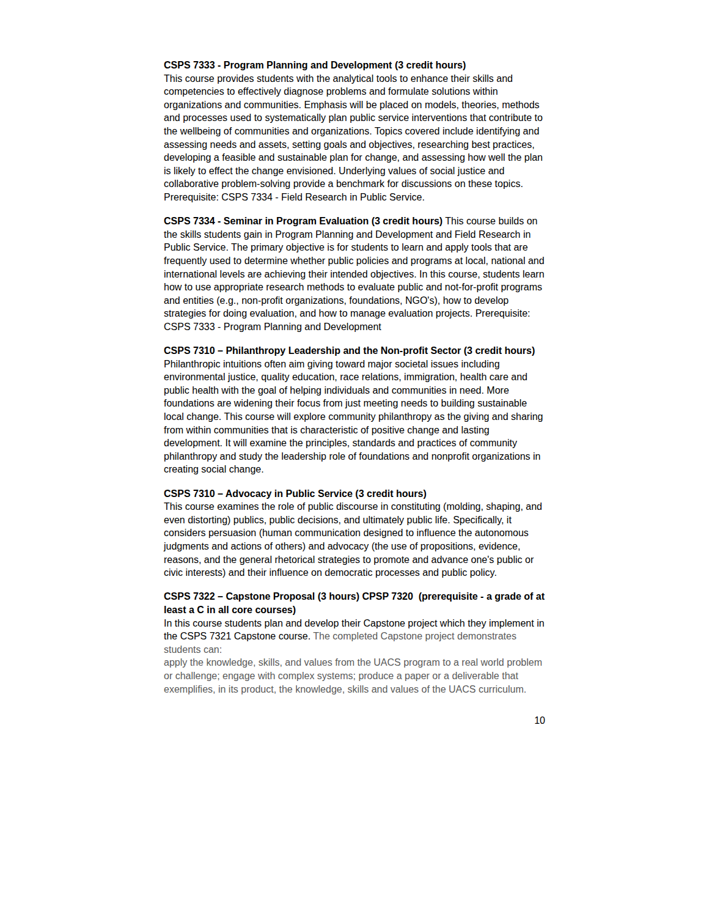CSPS 7333 - Program Planning and Development (3 credit hours)
This course provides students with the analytical tools to enhance their skills and competencies to effectively diagnose problems and formulate solutions within organizations and communities. Emphasis will be placed on models, theories, methods and processes used to systematically plan public service interventions that contribute to the wellbeing of communities and organizations. Topics covered include identifying and assessing needs and assets, setting goals and objectives, researching best practices, developing a feasible and sustainable plan for change, and assessing how well the plan is likely to effect the change envisioned. Underlying values of social justice and collaborative problem-solving provide a benchmark for discussions on these topics. Prerequisite: CSPS 7334 - Field Research in Public Service.
CSPS 7334 - Seminar in Program Evaluation (3 credit hours) This course builds on the skills students gain in Program Planning and Development and Field Research in Public Service. The primary objective is for students to learn and apply tools that are frequently used to determine whether public policies and programs at local, national and international levels are achieving their intended objectives. In this course, students learn how to use appropriate research methods to evaluate public and not-for-profit programs and entities (e.g., non-profit organizations, foundations, NGO's), how to develop strategies for doing evaluation, and how to manage evaluation projects. Prerequisite: CSPS 7333 - Program Planning and Development
CSPS 7310 – Philanthropy Leadership and the Non-profit Sector (3 credit hours)
Philanthropic intuitions often aim giving toward major societal issues including environmental justice, quality education, race relations, immigration, health care and public health with the goal of helping individuals and communities in need. More foundations are widening their focus from just meeting needs to building sustainable local change. This course will explore community philanthropy as the giving and sharing from within communities that is characteristic of positive change and lasting development. It will examine the principles, standards and practices of community philanthropy and study the leadership role of foundations and nonprofit organizations in creating social change.
CSPS 7310 – Advocacy in Public Service (3 credit hours)
This course examines the role of public discourse in constituting (molding, shaping, and even distorting) publics, public decisions, and ultimately public life. Specifically, it considers persuasion (human communication designed to influence the autonomous judgments and actions of others) and advocacy (the use of propositions, evidence, reasons, and the general rhetorical strategies to promote and advance one's public or civic interests) and their influence on democratic processes and public policy.
CSPS 7322 – Capstone Proposal (3 hours) CPSP 7320 (prerequisite - a grade of at least a C in all core courses)
In this course students plan and develop their Capstone project which they implement in the CSPS 7321 Capstone course. The completed Capstone project demonstrates students can:
apply the knowledge, skills, and values from the UACS program to a real world problem or challenge; engage with complex systems; produce a paper or a deliverable that exemplifies, in its product, the knowledge, skills and values of the UACS curriculum.
10